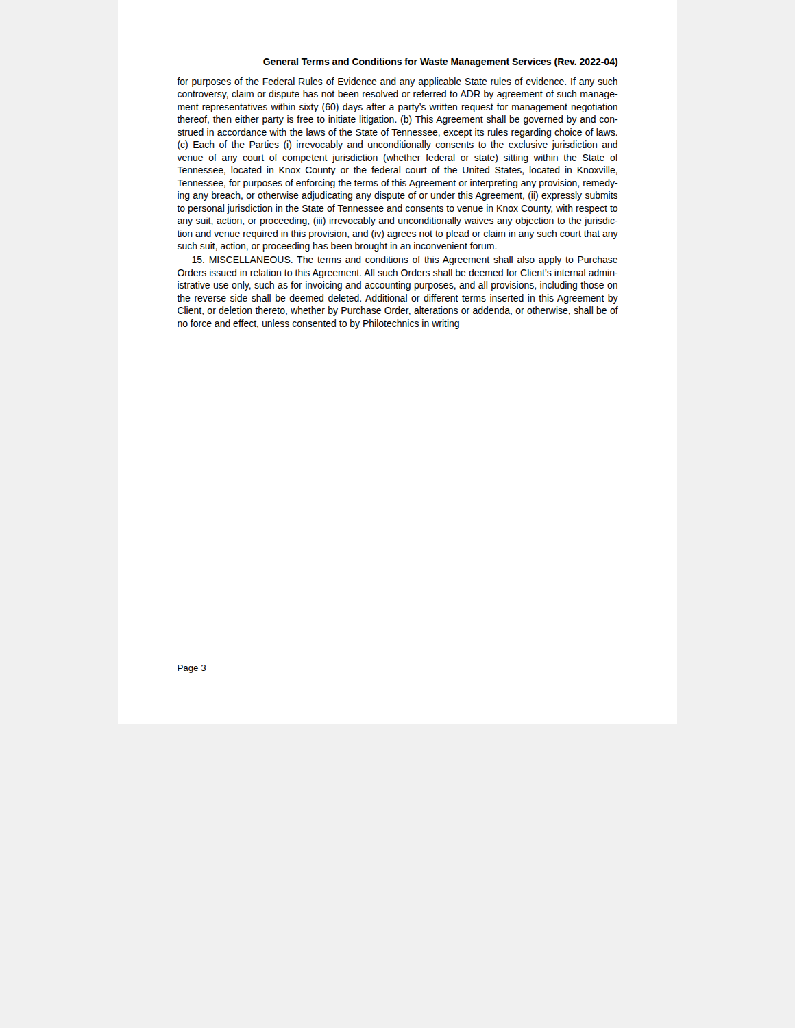General Terms and Conditions for Waste Management Services (Rev. 2022-04)
for purposes of the Federal Rules of Evidence and any applicable State rules of evidence. If any such controversy, claim or dispute has not been resolved or referred to ADR by agreement of such management representatives within sixty (60) days after a party’s written request for management negotiation thereof, then either party is free to initiate litigation. (b) This Agreement shall be governed by and construed in accordance with the laws of the State of Tennessee, except its rules regarding choice of laws. (c) Each of the Parties (i) irrevocably and unconditionally consents to the exclusive jurisdiction and venue of any court of competent jurisdiction (whether federal or state) sitting within the State of Tennessee, located in Knox County or the federal court of the United States, located in Knoxville, Tennessee, for purposes of enforcing the terms of this Agreement or interpreting any provision, remedying any breach, or otherwise adjudicating any dispute of or under this Agreement, (ii) expressly submits to personal jurisdiction in the State of Tennessee and consents to venue in Knox County, with respect to any suit, action, or proceeding, (iii) irrevocably and unconditionally waives any objection to the jurisdiction and venue required in this provision, and (iv) agrees not to plead or claim in any such court that any such suit, action, or proceeding has been brought in an inconvenient forum.
15. MISCELLANEOUS. The terms and conditions of this Agreement shall also apply to Purchase Orders issued in relation to this Agreement. All such Orders shall be deemed for Client’s internal administrative use only, such as for invoicing and accounting purposes, and all provisions, including those on the reverse side shall be deemed deleted. Additional or different terms inserted in this Agreement by Client, or deletion thereto, whether by Purchase Order, alterations or addenda, or otherwise, shall be of no force and effect, unless consented to by Philotechnics in writing
Page 3